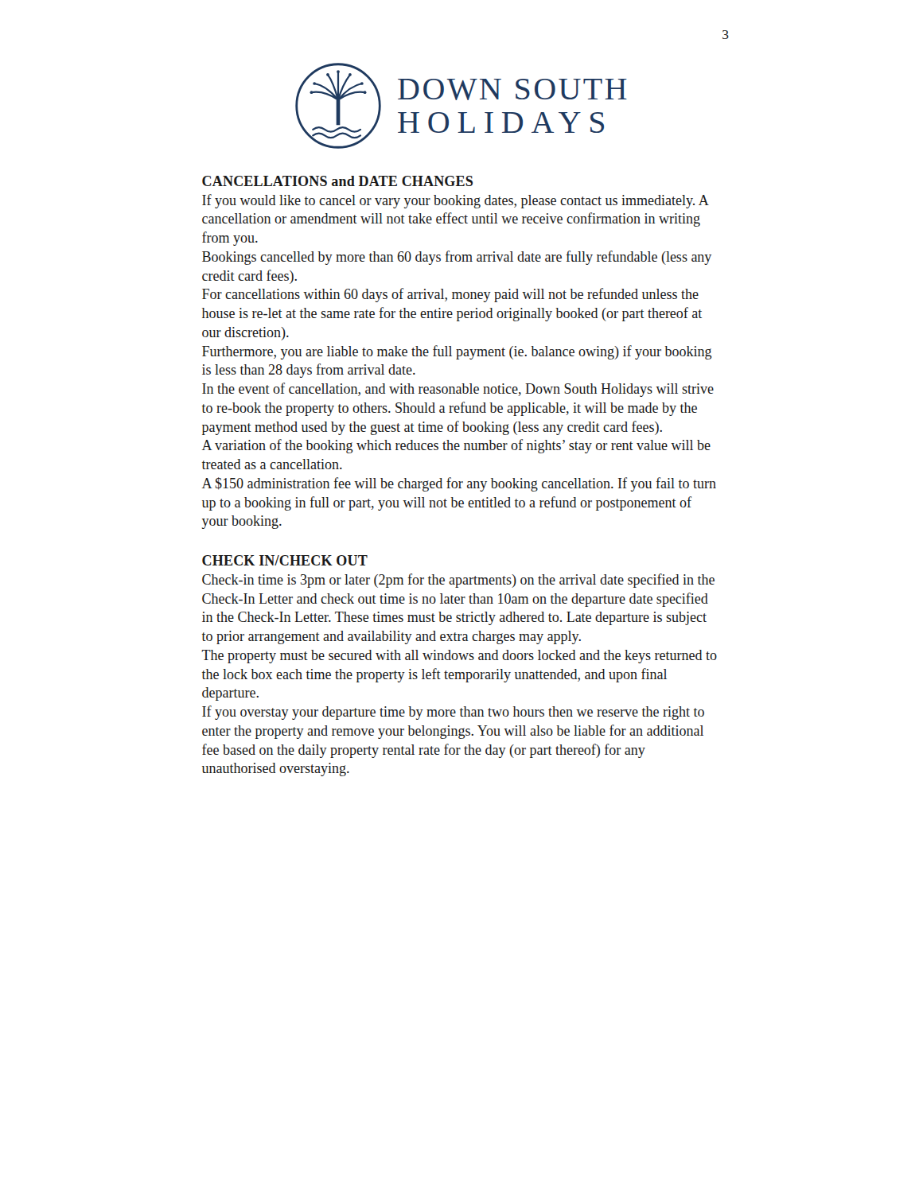3
DOWN SOUTH
HOLIDAYS
CANCELLATIONS and DATE CHANGES
If you would like to cancel or vary your booking dates, please contact us immediately. A cancellation or amendment will not take effect until we receive confirmation in writing from you.
Bookings cancelled by more than 60 days from arrival date are fully refundable (less any credit card fees).
For cancellations within 60 days of arrival, money paid will not be refunded unless the house is re-let at the same rate for the entire period originally booked (or part thereof at our discretion).
Furthermore, you are liable to make the full payment (ie. balance owing) if your booking is less than 28 days from arrival date.
In the event of cancellation, and with reasonable notice, Down South Holidays will strive to re-book the property to others. Should a refund be applicable, it will be made by the payment method used by the guest at time of booking (less any credit card fees).
A variation of the booking which reduces the number of nights’ stay or rent value will be treated as a cancellation.
A $150 administration fee will be charged for any booking cancellation. If you fail to turn up to a booking in full or part, you will not be entitled to a refund or postponement of your booking.
CHECK IN/CHECK OUT
Check-in time is 3pm or later (2pm for the apartments) on the arrival date specified in the Check-In Letter and check out time is no later than 10am on the departure date specified in the Check-In Letter. These times must be strictly adhered to. Late departure is subject to prior arrangement and availability and extra charges may apply.
The property must be secured with all windows and doors locked and the keys returned to the lock box each time the property is left temporarily unattended, and upon final departure.
If you overstay your departure time by more than two hours then we reserve the right to enter the property and remove your belongings. You will also be liable for an additional fee based on the daily property rental rate for the day (or part thereof) for any unauthorised overstaying.